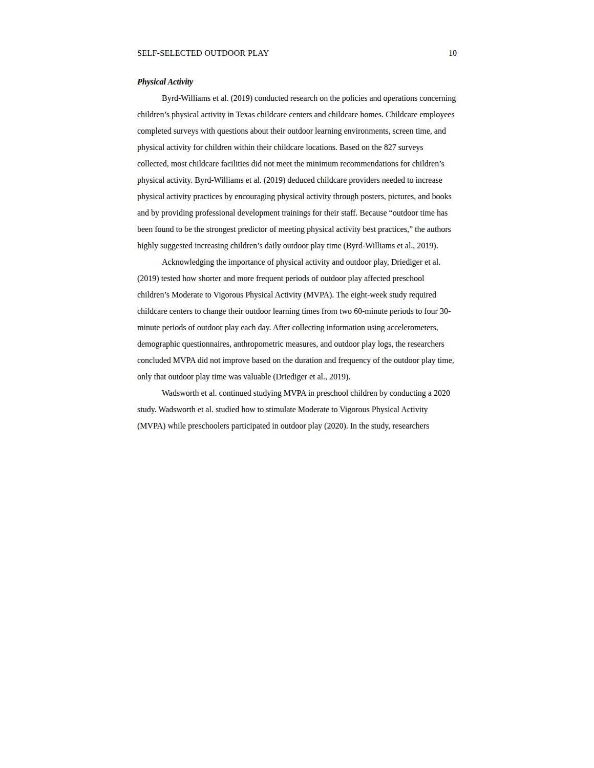SELF-SELECTED OUTDOOR PLAY 10
Physical Activity
Byrd-Williams et al. (2019) conducted research on the policies and operations concerning children’s physical activity in Texas childcare centers and childcare homes. Childcare employees completed surveys with questions about their outdoor learning environments, screen time, and physical activity for children within their childcare locations. Based on the 827 surveys collected, most childcare facilities did not meet the minimum recommendations for children’s physical activity. Byrd-Williams et al. (2019) deduced childcare providers needed to increase physical activity practices by encouraging physical activity through posters, pictures, and books and by providing professional development trainings for their staff. Because “outdoor time has been found to be the strongest predictor of meeting physical activity best practices,” the authors highly suggested increasing children’s daily outdoor play time (Byrd-Williams et al., 2019).
Acknowledging the importance of physical activity and outdoor play, Driediger et al. (2019) tested how shorter and more frequent periods of outdoor play affected preschool children’s Moderate to Vigorous Physical Activity (MVPA). The eight-week study required childcare centers to change their outdoor learning times from two 60-minute periods to four 30-minute periods of outdoor play each day. After collecting information using accelerometers, demographic questionnaires, anthropometric measures, and outdoor play logs, the researchers concluded MVPA did not improve based on the duration and frequency of the outdoor play time, only that outdoor play time was valuable (Driediger et al., 2019).
Wadsworth et al. continued studying MVPA in preschool children by conducting a 2020 study. Wadsworth et al. studied how to stimulate Moderate to Vigorous Physical Activity (MVPA) while preschoolers participated in outdoor play (2020). In the study, researchers